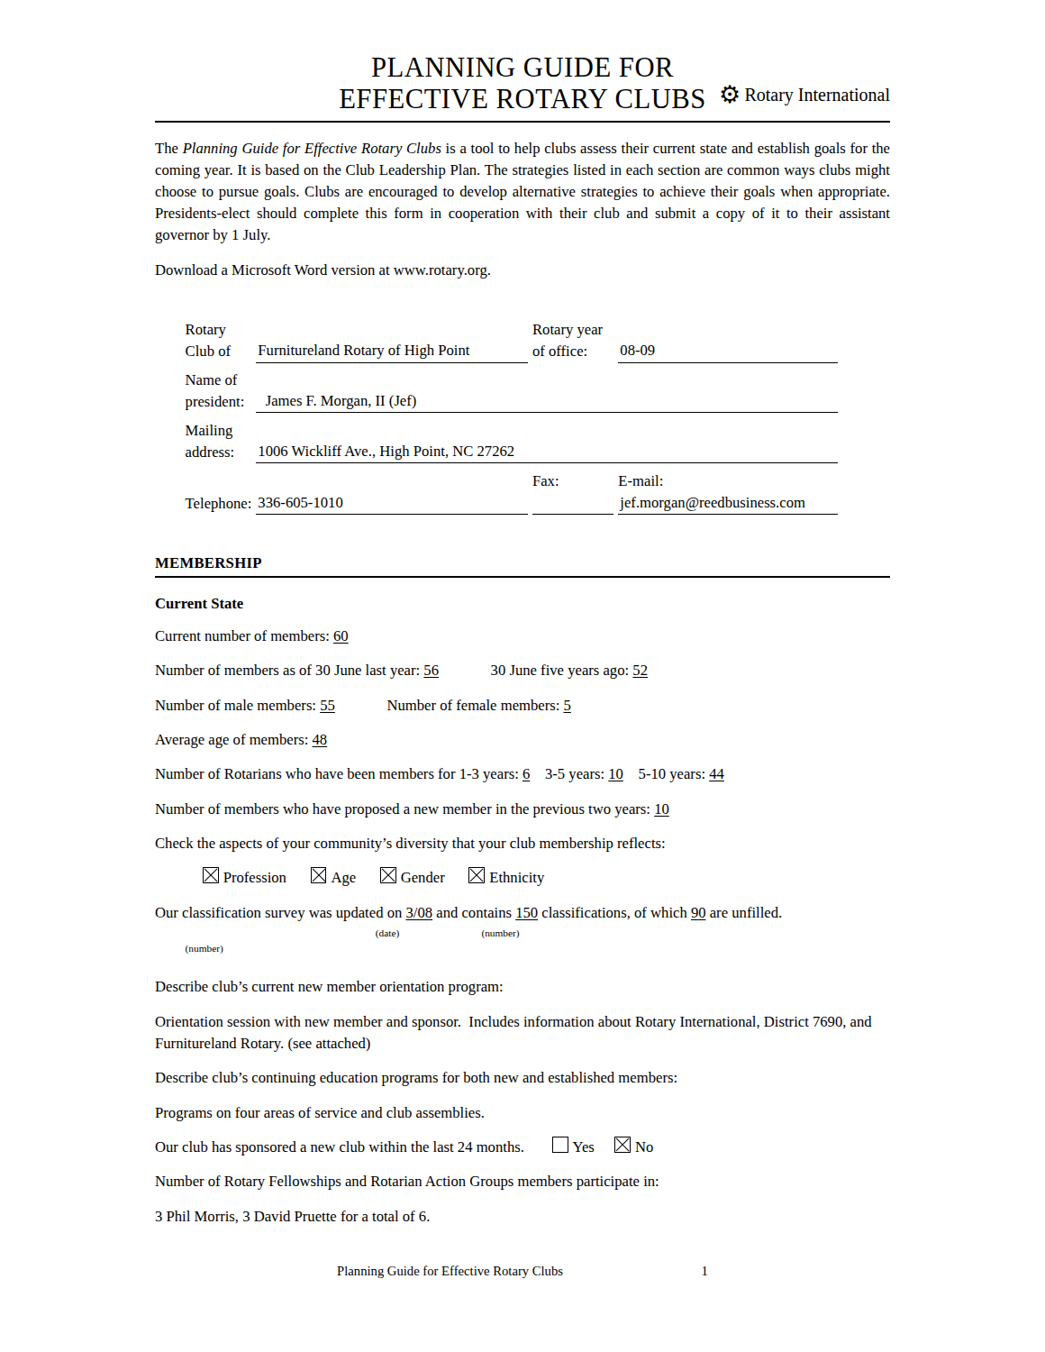PLANNING GUIDE FOR
EFFECTIVE ROTARY CLUBS
⚙Rotary International
The Planning Guide for Effective Rotary Clubs is a tool to help clubs assess their current state and establish goals for the coming year. It is based on the Club Leadership Plan. The strategies listed in each section are common ways clubs might choose to pursue goals. Clubs are encouraged to develop alternative strategies to achieve their goals when appropriate. Presidents-elect should complete this form in cooperation with their club and submit a copy of it to their assistant governor by 1 July.
Download a Microsoft Word version at www.rotary.org.
| Rotary Club of | Furnitureland Rotary of High Point | Rotary year of office: | 08-09 |
| Name of president: | James F. Morgan, II (Jef) |
| Mailing address: | 1006 Wickliff Ave., High Point, NC 27262 |
| Telephone: | 336-605-1010 | Fax: | E-mail: jef.morgan@reedbusiness.com |
MEMBERSHIP
Current State
Current number of members: 60
Number of members as of 30 June last year: 56
30 June five years ago: 52
Number of male members: 55
Number of female members: 5
Average age of members: 48
Number of Rotarians who have been members for 1-3 years: 6 3-5 years: 10 5-10 years: 44
Number of members who have proposed a new member in the previous two years: 10
Check the aspects of your community’s diversity that your club membership reflects:
Profession Age Gender Ethnicity
Our classification survey was updated on 3/08 and contains 150 classifications, of which 90 are unfilled.
(date) (number)
(number)
Describe club’s current new member orientation program:
Orientation session with new member and sponsor. Includes information about Rotary International, District 7690, and Furnitureland Rotary. (see attached)
Describe club’s continuing education programs for both new and established members:
Programs on four areas of service and club assemblies.
Our club has sponsored a new club within the last 24 months. Yes No
Number of Rotary Fellowships and Rotarian Action Groups members participate in:
3 Phil Morris, 3 David Pruette for a total of 6.
Planning Guide for Effective Rotary Clubs1